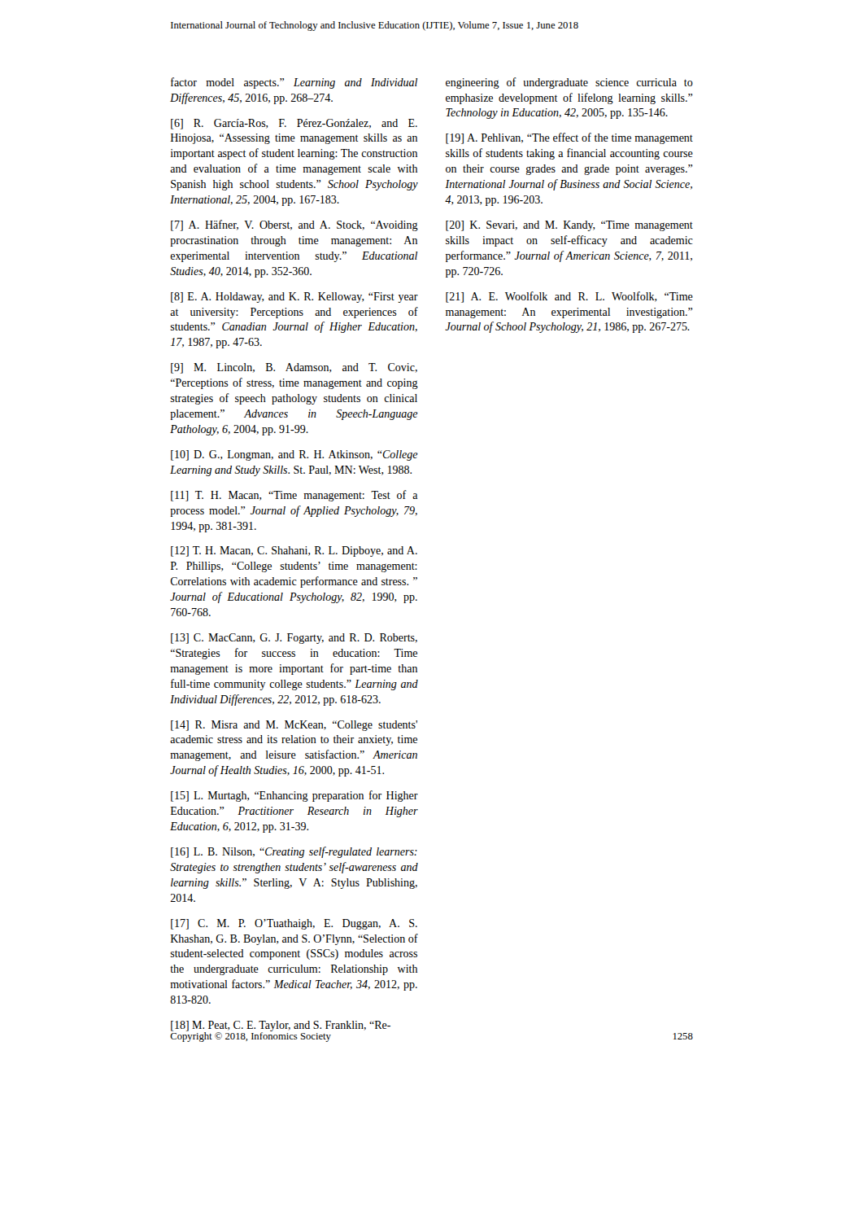International Journal of Technology and Inclusive Education (IJTIE), Volume 7, Issue 1, June 2018
factor model aspects.” Learning and Individual Differences, 45, 2016, pp. 268–274.
[6] R. García-Ros, F. Pérez-Gonźalez, and E. Hinojosa, “Assessing time management skills as an important aspect of student learning: The construction and evaluation of a time management scale with Spanish high school students.” School Psychology International, 25, 2004, pp. 167-183.
[7] A. Häfner, V. Oberst, and A. Stock, “Avoiding procrastination through time management: An experimental intervention study.” Educational Studies, 40, 2014, pp. 352-360.
[8] E. A. Holdaway, and K. R. Kelloway, “First year at university: Perceptions and experiences of students.” Canadian Journal of Higher Education, 17, 1987, pp. 47-63.
[9] M. Lincoln, B. Adamson, and T. Covic, “Perceptions of stress, time management and coping strategies of speech pathology students on clinical placement.” Advances in Speech-Language Pathology, 6, 2004, pp. 91-99.
[10] D. G., Longman, and R. H. Atkinson, “College Learning and Study Skills. St. Paul, MN: West, 1988.
[11] T. H. Macan, “Time management: Test of a process model.” Journal of Applied Psychology, 79, 1994, pp. 381-391.
[12] T. H. Macan, C. Shahani, R. L. Dipboye, and A. P. Phillips, “College students’ time management: Correlations with academic performance and stress. ” Journal of Educational Psychology, 82, 1990, pp. 760-768.
[13] C. MacCann, G. J. Fogarty, and R. D. Roberts, “Strategies for success in education: Time management is more important for part-time than full-time community college students.” Learning and Individual Differences, 22, 2012, pp. 618-623.
[14] R. Misra and M. McKean, “College students' academic stress and its relation to their anxiety, time management, and leisure satisfaction.” American Journal of Health Studies, 16, 2000, pp. 41-51.
[15] L. Murtagh, “Enhancing preparation for Higher Education.” Practitioner Research in Higher Education, 6, 2012, pp. 31-39.
[16] L. B. Nilson, “Creating self-regulated learners: Strategies to strengthen students’ self-awareness and learning skills.” Sterling, V A: Stylus Publishing, 2014.
[17] C. M. P. O’Tuathaigh, E. Duggan, A. S. Khashan, G. B. Boylan, and S. O’Flynn, “Selection of student-selected component (SSCs) modules across the undergraduate curriculum: Relationship with motivational factors.” Medical Teacher, 34, 2012, pp. 813-820.
[18] M. Peat, C. E. Taylor, and S. Franklin, “Re-
engineering of undergraduate science curricula to emphasize development of lifelong learning skills.” Technology in Education, 42, 2005, pp. 135-146.
[19] A. Pehlivan, “The effect of the time management skills of students taking a financial accounting course on their course grades and grade point averages.” International Journal of Business and Social Science, 4, 2013, pp. 196-203.
[20] K. Sevari, and M. Kandy, “Time management skills impact on self-efficacy and academic performance.” Journal of American Science, 7, 2011, pp. 720-726.
[21] A. E. Woolfolk and R. L. Woolfolk, “Time management: An experimental investigation.” Journal of School Psychology, 21, 1986, pp. 267-275.
Copyright © 2018, Infonomics Society
1258